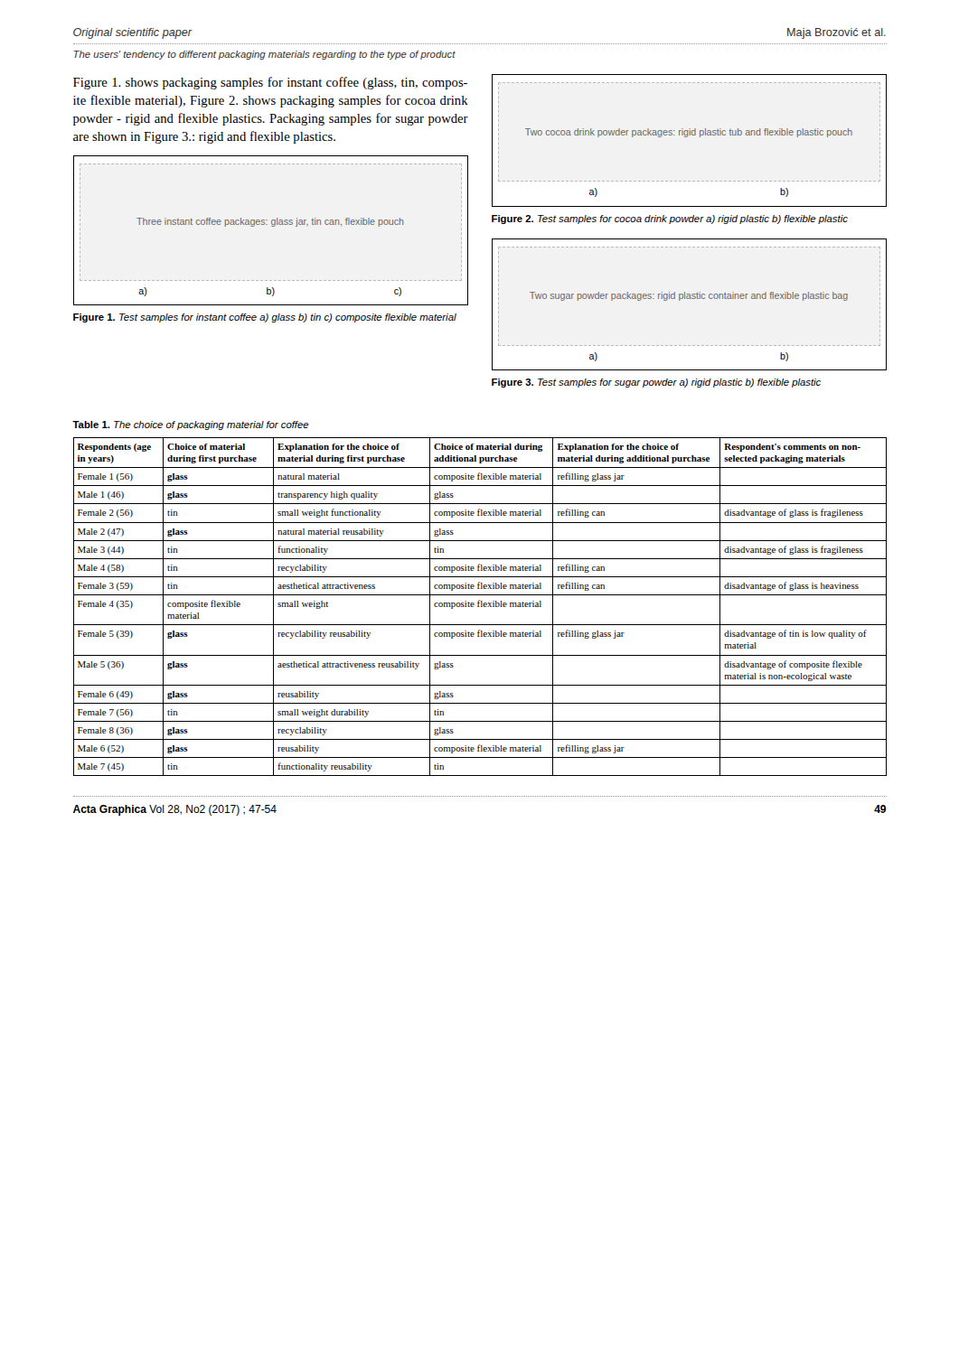Original scientific paper
Maja Brozović et al.
The users' tendency to different packaging materials regarding to the type of product
Figure 1. shows packaging samples for instant coffee (glass, tin, composite flexible material), Figure 2. shows packaging samples for cocoa drink powder - rigid and flexible plastics. Packaging samples for sugar powder are shown in Figure 3.: rigid and flexible plastics.
Three instant coffee packages: glass jar, tin can, flexible pouch
a) b) c)
Figure 1. Test samples for instant coffee a) glass b) tin c) composite flexible material
Two cocoa drink powder packages: rigid plastic tub and flexible plastic pouch
a) b)
Figure 2. Test samples for cocoa drink powder a) rigid plastic b) flexible plastic
Two sugar powder packages: rigid plastic container and flexible plastic bag
a) b)
Figure 3. Test samples for sugar powder a) rigid plastic b) flexible plastic
Table 1. The choice of packaging material for coffee
| Respondents (age in years) | Choice of material during first purchase | Explanation for the choice of material during first purchase | Choice of material during additional purchase | Explanation for the choice of material during additional purchase | Respondent's comments on non-selected packaging materials |
| --- | --- | --- | --- | --- | --- |
| Female 1 (56) | glass | natural material | composite flexible material | refilling glass jar | |
| Male 1 (46) | glass | transparency high quality | glass | | |
| Female 2 (56) | tin | small weight functionality | composite flexible material | refilling can | disadvantage of glass is fragileness |
| Male 2 (47) | glass | natural material reusability | glass | | |
| Male 3 (44) | tin | functionality | tin | | disadvantage of glass is fragileness |
| Male 4 (58) | tin | recyclability | composite flexible material | refilling can | |
| Female 3 (59) | tin | aesthetical attractiveness | composite flexible material | refilling can | disadvantage of glass is heaviness |
| Female 4 (35) | composite flexible material | small weight | composite flexible material | | |
| Female 5 (39) | glass | recyclability reusability | composite flexible material | refilling glass jar | disadvantage of tin is low quality of material |
| Male 5 (36) | glass | aesthetical attractiveness reusability | glass | | disadvantage of composite flexible material is non-ecological waste |
| Female 6 (49) | glass | reusability | glass | | |
| Female 7 (56) | tin | small weight durability | tin | | |
| Female 8 (36) | glass | recyclability | glass | | |
| Male 6 (52) | glass | reusability | composite flexible material | refilling glass jar | |
| Male 7 (45) | tin | functionality reusability | tin | | |
Acta Graphica Vol 28, No2 (2017) ; 47-54
49